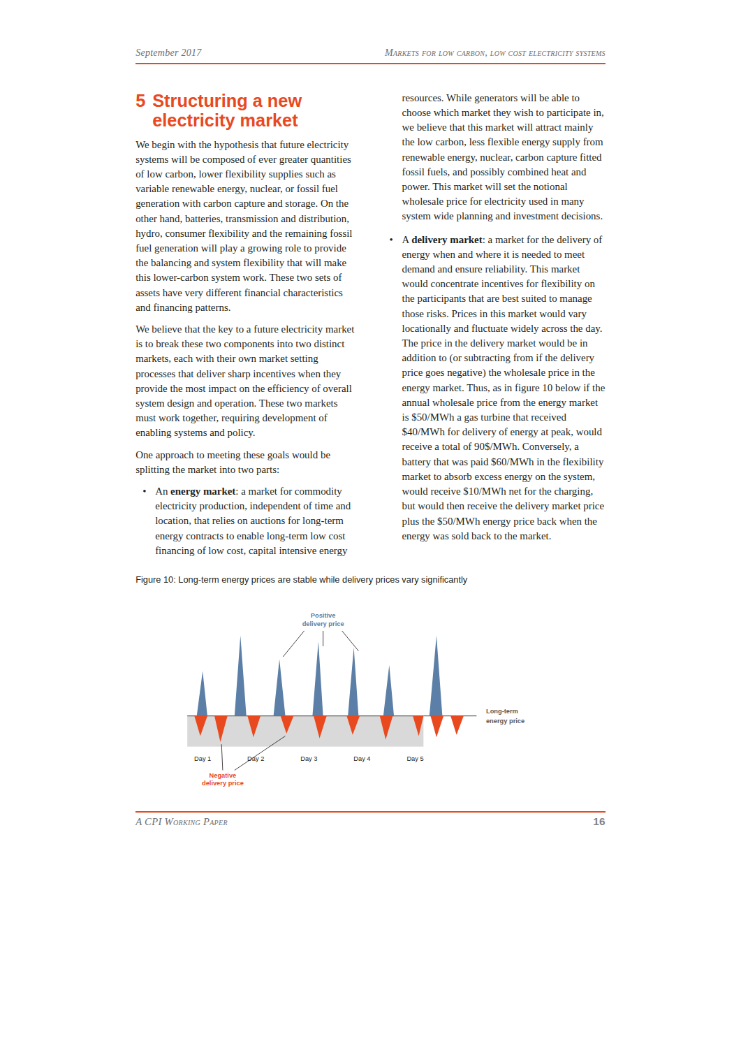September 2017
Markets for low carbon, low cost electricity systems
5 Structuring a new electricity market
We begin with the hypothesis that future electricity systems will be composed of ever greater quantities of low carbon, lower flexibility supplies such as variable renewable energy, nuclear, or fossil fuel generation with carbon capture and storage. On the other hand, batteries, transmission and distribution, hydro, consumer flexibility and the remaining fossil fuel generation will play a growing role to provide the balancing and system flexibility that will make this lower-carbon system work. These two sets of assets have very different financial characteristics and financing patterns.
We believe that the key to a future electricity market is to break these two components into two distinct markets, each with their own market setting processes that deliver sharp incentives when they provide the most impact on the efficiency of overall system design and operation. These two markets must work together, requiring development of enabling systems and policy.
One approach to meeting these goals would be splitting the market into two parts:
An energy market: a market for commodity electricity production, independent of time and location, that relies on auctions for long-term energy contracts to enable long-term low cost financing of low cost, capital intensive energy resources. While generators will be able to choose which market they wish to participate in, we believe that this market will attract mainly the low carbon, less flexible energy supply from renewable energy, nuclear, carbon capture fitted fossil fuels, and possibly combined heat and power. This market will set the notional wholesale price for electricity used in many system wide planning and investment decisions.
A delivery market: a market for the delivery of energy when and where it is needed to meet demand and ensure reliability. This market would concentrate incentives for flexibility on the participants that are best suited to manage those risks. Prices in this market would vary locationally and fluctuate widely across the day. The price in the delivery market would be in addition to (or subtracting from if the delivery price goes negative) the wholesale price in the energy market. Thus, as in figure 10 below if the annual wholesale price from the energy market is $50/MWh a gas turbine that received $40/MWh for delivery of energy at peak, would receive a total of 90$/MWh. Conversely, a battery that was paid $60/MWh in the flexibility market to absorb excess energy on the system, would receive $10/MWh net for the charging, but would then receive the delivery market price plus the $50/MWh energy price back when the energy was sold back to the market.
Figure 10: Long-term energy prices are stable while delivery prices vary significantly
Day 1 Day 2 Day 3 Day 4 Day 5 Positive delivery price Negative delivery price Long-term energy price
A CPI Working Paper
16